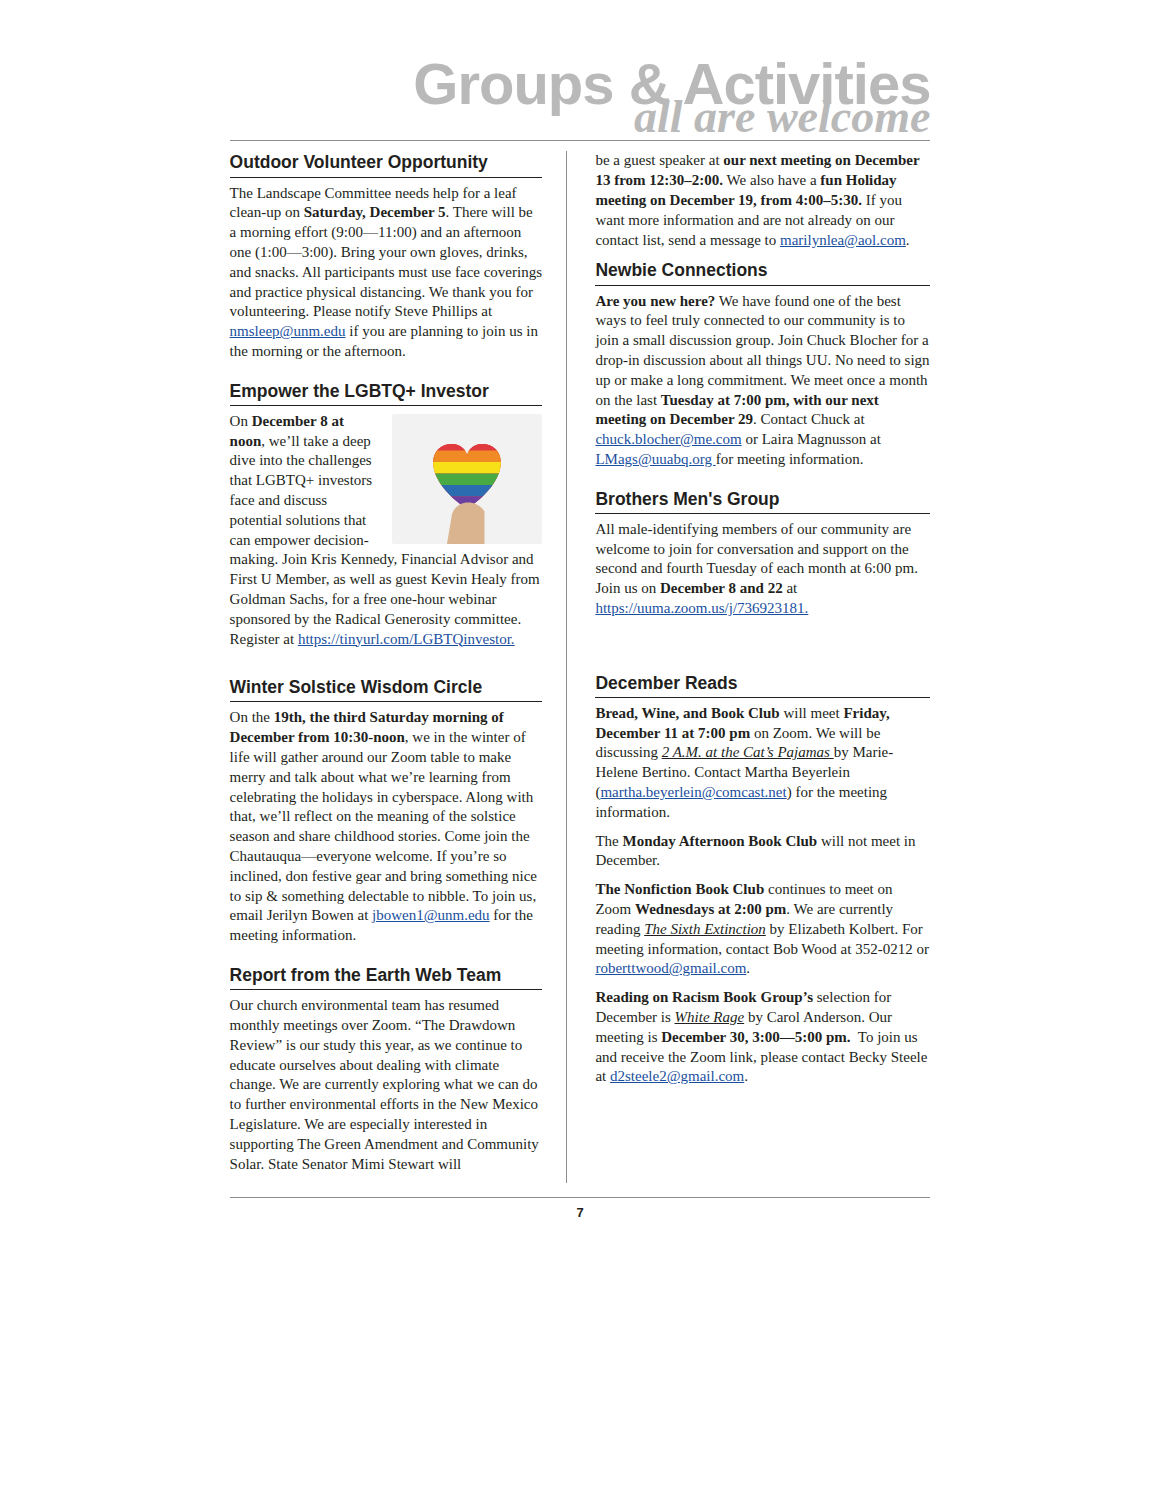Groups & Activities all are welcome
Outdoor Volunteer Opportunity
The Landscape Committee needs help for a leaf clean-up on Saturday, December 5. There will be a morning effort (9:00—11:00) and an afternoon one (1:00—3:00). Bring your own gloves, drinks, and snacks. All participants must use face coverings and practice physical distancing. We thank you for volunteering. Please notify Steve Phillips at nmsleep@unm.edu if you are planning to join us in the morning or the afternoon.
Empower the LGBTQ+ Investor
On December 8 at noon, we’ll take a deep dive into the challenges that LGBTQ+ investors face and discuss potential solutions that can empower decision-making. Join Kris Kennedy, Financial Advisor and First U Member, as well as guest Kevin Healy from Goldman Sachs, for a free one-hour webinar sponsored by the Radical Generosity committee. Register at https://tinyurl.com/LGBTQinvestor.
Winter Solstice Wisdom Circle
On the 19th, the third Saturday morning of December from 10:30-noon, we in the winter of life will gather around our Zoom table to make merry and talk about what we’re learning from celebrating the holidays in cyberspace. Along with that, we’ll reflect on the meaning of the solstice season and share childhood stories. Come join the Chautauqua—everyone welcome. If you’re so inclined, don festive gear and bring something nice to sip & something delectable to nibble. To join us, email Jerilyn Bowen at jbowen1@unm.edu for the meeting information.
Report from the Earth Web Team
Our church environmental team has resumed monthly meetings over Zoom. “The Drawdown Review” is our study this year, as we continue to educate ourselves about dealing with climate change. We are currently exploring what we can do to further environmental efforts in the New Mexico Legislature. We are especially interested in supporting The Green Amendment and Community Solar. State Senator Mimi Stewart will
be a guest speaker at our next meeting on December 13 from 12:30–2:00. We also have a fun Holiday meeting on December 19, from 4:00–5:30. If you want more information and are not already on our contact list, send a message to marilynlea@aol.com.
Newbie Connections
Are you new here? We have found one of the best ways to feel truly connected to our community is to join a small discussion group. Join Chuck Blocher for a drop-in discussion about all things UU. No need to sign up or make a long commitment. We meet once a month on the last Tuesday at 7:00 pm, with our next meeting on December 29. Contact Chuck at chuck.blocher@me.com or Laira Magnusson at LMags@uuabq.org for meeting information.
Brothers Men's Group
All male-identifying members of our community are welcome to join for conversation and support on the second and fourth Tuesday of each month at 6:00 pm. Join us on December 8 and 22 at https://uuma.zoom.us/j/736923181.
December Reads
Bread, Wine, and Book Club will meet Friday, December 11 at 7:00 pm on Zoom. We will be discussing 2 A.M. at the Cat’s Pajamas by Marie-Helene Bertino. Contact Martha Beyerlein (martha.beyerlein@comcast.net) for the meeting information.
The Monday Afternoon Book Club will not meet in December.
The Nonfiction Book Club continues to meet on Zoom Wednesdays at 2:00 pm. We are currently reading The Sixth Extinction by Elizabeth Kolbert. For meeting information, contact Bob Wood at 352-0212 or roberttwood@gmail.com.
Reading on Racism Book Group’s selection for December is White Rage by Carol Anderson. Our meeting is December 30, 3:00—5:00 pm. To join us and receive the Zoom link, please contact Becky Steele at d2steele2@gmail.com.
7